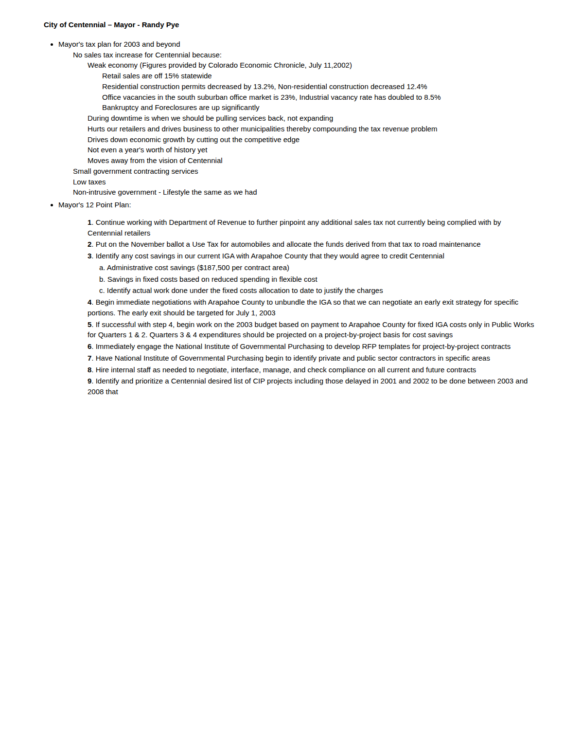City of Centennial – Mayor - Randy Pye
Mayor's tax plan for 2003 and beyond
No sales tax increase for Centennial because:
Weak economy (Figures provided by Colorado Economic Chronicle, July 11,2002)
Retail sales are off 15% statewide
Residential construction permits decreased by 13.2%, Non-residential construction decreased 12.4%
Office vacancies in the south suburban office market is 23%, Industrial vacancy rate has doubled to 8.5%
Bankruptcy and Foreclosures are up significantly
During downtime is when we should be pulling services back, not expanding
Hurts our retailers and drives business to other municipalities thereby compounding the tax revenue problem
Drives down economic growth by cutting out the competitive edge
Not even a year's worth of history yet
Moves away from the vision of Centennial
Small government contracting services
Low taxes
Non-intrusive government - Lifestyle the same as we had
Mayor's 12 Point Plan:
1. Continue working with Department of Revenue to further pinpoint any additional sales tax not currently being complied with by Centennial retailers
2. Put on the November ballot a Use Tax for automobiles and allocate the funds derived from that tax to road maintenance
3. Identify any cost savings in our current IGA with Arapahoe County that they would agree to credit Centennial
a. Administrative cost savings ($187,500 per contract area)
b. Savings in fixed costs based on reduced spending in flexible cost
c. Identify actual work done under the fixed costs allocation to date to justify the charges
4. Begin immediate negotiations with Arapahoe County to unbundle the IGA so that we can negotiate an early exit strategy for specific portions. The early exit should be targeted for July 1, 2003
5. If successful with step 4, begin work on the 2003 budget based on payment to Arapahoe County for fixed IGA costs only in Public Works for Quarters 1 & 2. Quarters 3 & 4 expenditures should be projected on a project-by-project basis for cost savings
6. Immediately engage the National Institute of Governmental Purchasing to develop RFP templates for project-by-project contracts
7. Have National Institute of Governmental Purchasing begin to identify private and public sector contractors in specific areas
8. Hire internal staff as needed to negotiate, interface, manage, and check compliance on all current and future contracts
9. Identify and prioritize a Centennial desired list of CIP projects including those delayed in 2001 and 2002 to be done between 2003 and 2008 that